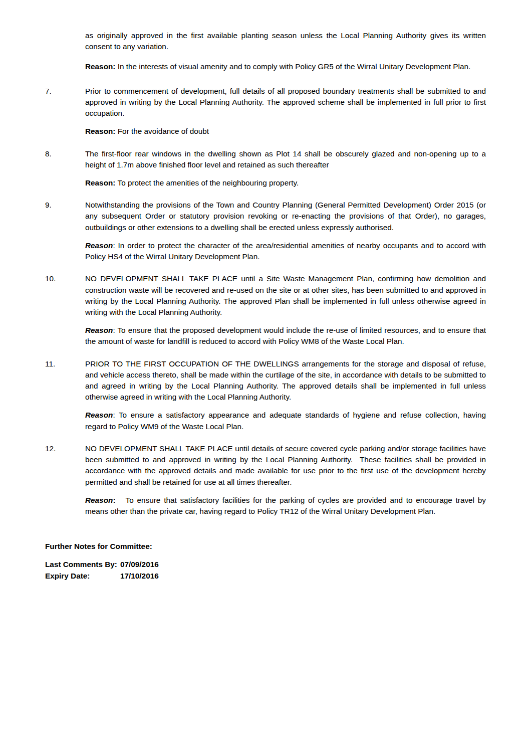as originally approved in the first available planting season unless the Local Planning Authority gives its written consent to any variation.
Reason: In the interests of visual amenity and to comply with Policy GR5 of the Wirral Unitary Development Plan.
7.
Prior to commencement of development, full details of all proposed boundary treatments shall be submitted to and approved in writing by the Local Planning Authority. The approved scheme shall be implemented in full prior to first occupation.
Reason: For the avoidance of doubt
8.
The first-floor rear windows in the dwelling shown as Plot 14 shall be obscurely glazed and non-opening up to a height of 1.7m above finished floor level and retained as such thereafter
Reason: To protect the amenities of the neighbouring property.
9.
Notwithstanding the provisions of the Town and Country Planning (General Permitted Development) Order 2015 (or any subsequent Order or statutory provision revoking or re-enacting the provisions of that Order), no garages, outbuildings or other extensions to a dwelling shall be erected unless expressly authorised.
Reason: In order to protect the character of the area/residential amenities of nearby occupants and to accord with Policy HS4 of the Wirral Unitary Development Plan.
10.
NO DEVELOPMENT SHALL TAKE PLACE until a Site Waste Management Plan, confirming how demolition and construction waste will be recovered and re-used on the site or at other sites, has been submitted to and approved in writing by the Local Planning Authority. The approved Plan shall be implemented in full unless otherwise agreed in writing with the Local Planning Authority.
Reason: To ensure that the proposed development would include the re-use of limited resources, and to ensure that the amount of waste for landfill is reduced to accord with Policy WM8 of the Waste Local Plan.
11.
PRIOR TO THE FIRST OCCUPATION OF THE DWELLINGS arrangements for the storage and disposal of refuse, and vehicle access thereto, shall be made within the curtilage of the site, in accordance with details to be submitted to and agreed in writing by the Local Planning Authority. The approved details shall be implemented in full unless otherwise agreed in writing with the Local Planning Authority.
Reason: To ensure a satisfactory appearance and adequate standards of hygiene and refuse collection, having regard to Policy WM9 of the Waste Local Plan.
12.
NO DEVELOPMENT SHALL TAKE PLACE until details of secure covered cycle parking and/or storage facilities have been submitted to and approved in writing by the Local Planning Authority. These facilities shall be provided in accordance with the approved details and made available for use prior to the first use of the development hereby permitted and shall be retained for use at all times thereafter.
Reason: To ensure that satisfactory facilities for the parking of cycles are provided and to encourage travel by means other than the private car, having regard to Policy TR12 of the Wirral Unitary Development Plan.
Further Notes for Committee:
Last Comments By: 07/09/2016
Expiry Date: 17/10/2016